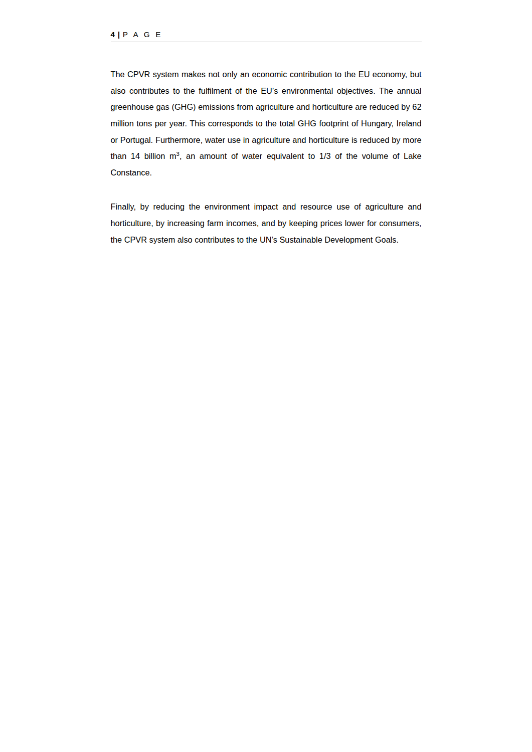4 | P A G E
The CPVR system makes not only an economic contribution to the EU economy, but also contributes to the fulfilment of the EU’s environmental objectives. The annual greenhouse gas (GHG) emissions from agriculture and horticulture are reduced by 62 million tons per year. This corresponds to the total GHG footprint of Hungary, Ireland or Portugal. Furthermore, water use in agriculture and horticulture is reduced by more than 14 billion m3, an amount of water equivalent to 1/3 of the volume of Lake Constance.
Finally, by reducing the environment impact and resource use of agriculture and horticulture, by increasing farm incomes, and by keeping prices lower for consumers, the CPVR system also contributes to the UN’s Sustainable Development Goals.